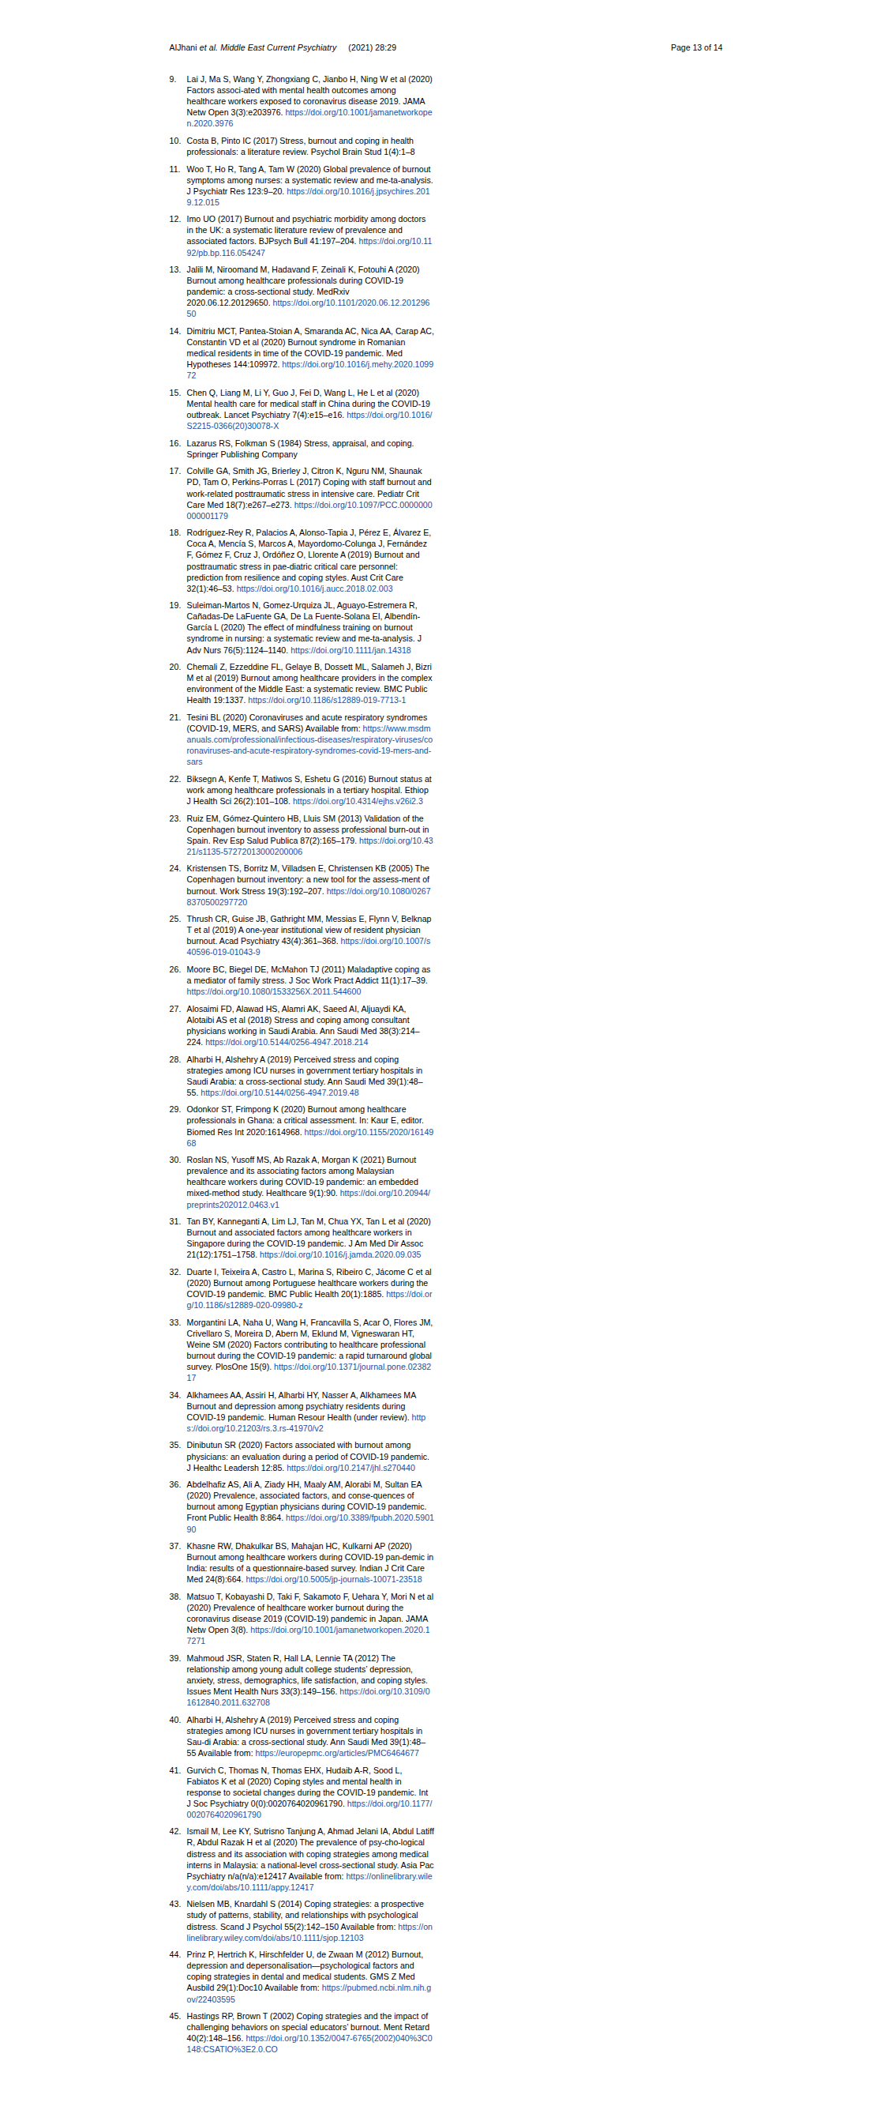AlJhani et al. Middle East Current Psychiatry (2021) 28:29
Page 13 of 14
Lai J, Ma S, Wang Y, Zhongxiang C, Jianbo H, Ning W et al (2020) Factors associ-ated with mental health outcomes among healthcare workers exposed to coronavirus disease 2019. JAMA Netw Open 3(3):e203976. https://doi.org/10.1001/jamanetworkopen.2020.3976
Costa B, Pinto IC (2017) Stress, burnout and coping in health professionals: a literature review. Psychol Brain Stud 1(4):1–8
Woo T, Ho R, Tang A, Tam W (2020) Global prevalence of burnout symptoms among nurses: a systematic review and me-ta-analysis. J Psychiatr Res 123:9–20. https://doi.org/10.1016/j.jpsychires.2019.12.015
Imo UO (2017) Burnout and psychiatric morbidity among doctors in the UK: a systematic literature review of prevalence and associated factors. BJPsych Bull 41:197–204. https://doi.org/10.1192/pb.bp.116.054247
Jalili M, Niroomand M, Hadavand F, Zeinali K, Fotouhi A (2020) Burnout among healthcare professionals during COVID-19 pandemic: a cross-sectional study. MedRxiv 2020.06.12.20129650. https://doi.org/10.1101/2020.06.12.20129650
Dimitriu MCT, Pantea-Stoian A, Smaranda AC, Nica AA, Carap AC, Constantin VD et al (2020) Burnout syndrome in Romanian medical residents in time of the COVID-19 pandemic. Med Hypotheses 144:109972. https://doi.org/10.1016/j.mehy.2020.109972
Chen Q, Liang M, Li Y, Guo J, Fei D, Wang L, He L et al (2020) Mental health care for medical staff in China during the COVID-19 outbreak. Lancet Psychiatry 7(4):e15–e16. https://doi.org/10.1016/S2215-0366(20)30078-X
Lazarus RS, Folkman S (1984) Stress, appraisal, and coping. Springer Publishing Company
Colville GA, Smith JG, Brierley J, Citron K, Nguru NM, Shaunak PD, Tam O, Perkins-Porras L (2017) Coping with staff burnout and work-related posttraumatic stress in intensive care. Pediatr Crit Care Med 18(7):e267–e273. https://doi.org/10.1097/PCC.0000000000001179
Rodríguez-Rey R, Palacios A, Alonso-Tapia J, Pérez E, Álvarez E, Coca A, Mencía S, Marcos A, Mayordomo-Colunga J, Fernández F, Gómez F, Cruz J, Ordóñez O, Llorente A (2019) Burnout and posttraumatic stress in pae-diatric critical care personnel: prediction from resilience and coping styles. Aust Crit Care 32(1):46–53. https://doi.org/10.1016/j.aucc.2018.02.003
Suleiman-Martos N, Gomez-Urquiza JL, Aguayo-Estremera R, Cañadas-De LaFuente GA, De La Fuente-Solana EI, Albendín-García L (2020) The effect of mindfulness training on burnout syndrome in nursing: a systematic review and me-ta-analysis. J Adv Nurs 76(5):1124–1140. https://doi.org/10.1111/jan.14318
Chemali Z, Ezzeddine FL, Gelaye B, Dossett ML, Salameh J, Bizri M et al (2019) Burnout among healthcare providers in the complex environment of the Middle East: a systematic review. BMC Public Health 19:1337. https://doi.org/10.1186/s12889-019-7713-1
Tesini BL (2020) Coronaviruses and acute respiratory syndromes (COVID-19, MERS, and SARS) Available from: https://www.msdmanuals.com/professional/infectious-diseases/respiratory-viruses/coronaviruses-and-acute-respiratory-syndromes-covid-19-mers-and-sars
Biksegn A, Kenfe T, Matiwos S, Eshetu G (2016) Burnout status at work among healthcare professionals in a tertiary hospital. Ethiop J Health Sci 26(2):101–108. https://doi.org/10.4314/ejhs.v26i2.3
Ruiz EM, Gómez-Quintero HB, Lluis SM (2013) Validation of the Copenhagen burnout inventory to assess professional burn-out in Spain. Rev Esp Salud Publica 87(2):165–179. https://doi.org/10.4321/s1135-57272013000200006
Kristensen TS, Borritz M, Villadsen E, Christensen KB (2005) The Copenhagen burnout inventory: a new tool for the assess-ment of burnout. Work Stress 19(3):192–207. https://doi.org/10.1080/02678370500297720
Thrush CR, Guise JB, Gathright MM, Messias E, Flynn V, Belknap T et al (2019) A one-year institutional view of resident physician burnout. Acad Psychiatry 43(4):361–368. https://doi.org/10.1007/s40596-019-01043-9
Moore BC, Biegel DE, McMahon TJ (2011) Maladaptive coping as a mediator of family stress. J Soc Work Pract Addict 11(1):17–39. https://doi.org/10.1080/1533256X.2011.544600
Alosaimi FD, Alawad HS, Alamri AK, Saeed AI, Aljuaydi KA, Alotaibi AS et al (2018) Stress and coping among consultant physicians working in Saudi Arabia. Ann Saudi Med 38(3):214–224. https://doi.org/10.5144/0256-4947.2018.214
Alharbi H, Alshehry A (2019) Perceived stress and coping strategies among ICU nurses in government tertiary hospitals in Saudi Arabia: a cross-sectional study. Ann Saudi Med 39(1):48–55. https://doi.org/10.5144/0256-4947.2019.48
Odonkor ST, Frimpong K (2020) Burnout among healthcare professionals in Ghana: a critical assessment. In: Kaur E, editor. Biomed Res Int 2020:1614968. https://doi.org/10.1155/2020/1614968
Roslan NS, Yusoff MS, Ab Razak A, Morgan K (2021) Burnout prevalence and its associating factors among Malaysian healthcare workers during COVID-19 pandemic: an embedded mixed-method study. Healthcare 9(1):90. https://doi.org/10.20944/preprints202012.0463.v1
Tan BY, Kanneganti A, Lim LJ, Tan M, Chua YX, Tan L et al (2020) Burnout and associated factors among healthcare workers in Singapore during the COVID-19 pandemic. J Am Med Dir Assoc 21(12):1751–1758. https://doi.org/10.1016/j.jamda.2020.09.035
Duarte I, Teixeira A, Castro L, Marina S, Ribeiro C, Jácome C et al (2020) Burnout among Portuguese healthcare workers during the COVID-19 pandemic. BMC Public Health 20(1):1885. https://doi.org/10.1186/s12889-020-09980-z
Morgantini LA, Naha U, Wang H, Francavilla S, Acar Ö, Flores JM, Crivellaro S, Moreira D, Abern M, Eklund M, Vigneswaran HT, Weine SM (2020) Factors contributing to healthcare professional burnout during the COVID-19 pandemic: a rapid turnaround global survey. PlosOne 15(9). https://doi.org/10.1371/journal.pone.0238217
Alkhamees AA, Assiri H, Alharbi HY, Nasser A, Alkhamees MA Burnout and depression among psychiatry residents during COVID-19 pandemic. Human Resour Health (under review). https://doi.org/10.21203/rs.3.rs-41970/v2
Dinibutun SR (2020) Factors associated with burnout among physicians: an evaluation during a period of COVID-19 pandemic. J Healthc Leadersh 12:85. https://doi.org/10.2147/jhl.s270440
Abdelhafiz AS, Ali A, Ziady HH, Maaly AM, Alorabi M, Sultan EA (2020) Prevalence, associated factors, and conse-quences of burnout among Egyptian physicians during COVID-19 pandemic. Front Public Health 8:864. https://doi.org/10.3389/fpubh.2020.590190
Khasne RW, Dhakulkar BS, Mahajan HC, Kulkarni AP (2020) Burnout among healthcare workers during COVID-19 pan-demic in India: results of a questionnaire-based survey. Indian J Crit Care Med 24(8):664. https://doi.org/10.5005/jp-journals-10071-23518
Matsuo T, Kobayashi D, Taki F, Sakamoto F, Uehara Y, Mori N et al (2020) Prevalence of healthcare worker burnout during the coronavirus disease 2019 (COVID-19) pandemic in Japan. JAMA Netw Open 3(8). https://doi.org/10.1001/jamanetworkopen.2020.17271
Mahmoud JSR, Staten R, Hall LA, Lennie TA (2012) The relationship among young adult college students’ depression, anxiety, stress, demographics, life satisfaction, and coping styles. Issues Ment Health Nurs 33(3):149–156. https://doi.org/10.3109/01612840.2011.632708
Alharbi H, Alshehry A (2019) Perceived stress and coping strategies among ICU nurses in government tertiary hospitals in Sau-di Arabia: a cross-sectional study. Ann Saudi Med 39(1):48–55 Available from: https://europepmc.org/articles/PMC6464677
Gurvich C, Thomas N, Thomas EHX, Hudaib A-R, Sood L, Fabiatos K et al (2020) Coping styles and mental health in response to societal changes during the COVID-19 pandemic. Int J Soc Psychiatry 0(0):0020764020961790. https://doi.org/10.1177/0020764020961790
Ismail M, Lee KY, Sutrisno Tanjung A, Ahmad Jelani IA, Abdul Latiff R, Abdul Razak H et al (2020) The prevalence of psy-cho-logical distress and its association with coping strategies among medical interns in Malaysia: a national-level cross-sectional study. Asia Pac Psychiatry n/a(n/a):e12417 Available from: https://onlinelibrary.wiley.com/doi/abs/10.1111/appy.12417
Nielsen MB, Knardahl S (2014) Coping strategies: a prospective study of patterns, stability, and relationships with psychological distress. Scand J Psychol 55(2):142–150 Available from: https://onlinelibrary.wiley.com/doi/abs/10.1111/sjop.12103
Prinz P, Hertrich K, Hirschfelder U, de Zwaan M (2012) Burnout, depression and depersonalisation—psychological factors and coping strategies in dental and medical students. GMS Z Med Ausbild 29(1):Doc10 Available from: https://pubmed.ncbi.nlm.nih.gov/22403595
Hastings RP, Brown T (2002) Coping strategies and the impact of challenging behaviors on special educators’ burnout. Ment Retard 40(2):148–156. https://doi.org/10.1352/0047-6765(2002)040%3C0148:CSATIO%3E2.0.CO